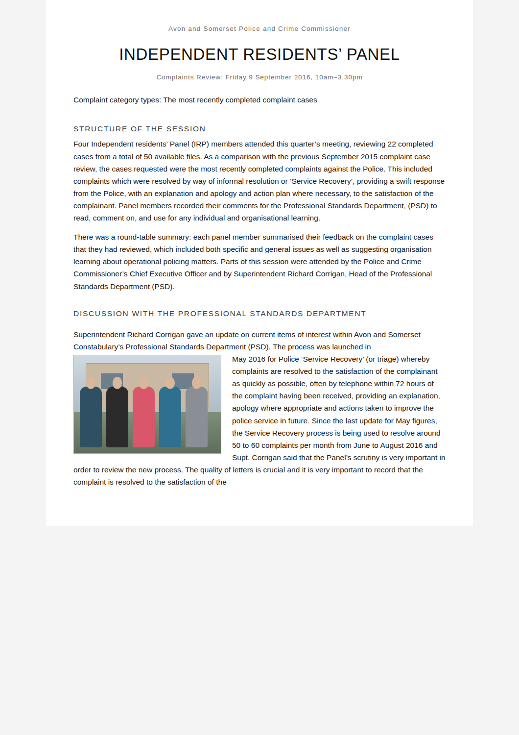Avon and Somerset Police and Crime Commissioner
INDEPENDENT RESIDENTS’ PANEL
Complaints Review: Friday 9 September 2016, 10am–3.30pm
Complaint category types: The most recently completed complaint cases
Structure of the session
Four Independent residents’ Panel (IRP) members attended this quarter’s meeting, reviewing 22 completed cases from a total of 50 available files. As a comparison with the previous September 2015 complaint case review, the cases requested were the most recently completed complaints against the Police. This included complaints which were resolved by way of informal resolution or ‘Service Recovery’, providing a swift response from the Police, with an explanation and apology and action plan where necessary, to the satisfaction of the complainant. Panel members recorded their comments for the Professional Standards Department, (PSD) to read, comment on, and use for any individual and organisational learning.
There was a round-table summary: each panel member summarised their feedback on the complaint cases that they had reviewed, which included both specific and general issues as well as suggesting organisation learning about operational policing matters. Parts of this session were attended by the Police and Crime Commissioner’s Chief Executive Officer and by Superintendent Richard Corrigan, Head of the Professional Standards Department (PSD).
Discussion with the Professional Standards Department
Superintendent Richard Corrigan gave an update on current items of interest within Avon and Somerset Constabulary’s Professional Standards Department (PSD). The process was launched in
May 2016 for Police ‘Service Recovery’ (or triage) whereby complaints are resolved to the satisfaction of the complainant as quickly as possible, often by telephone within 72 hours of the complaint having been received, providing an explanation, apology where appropriate and actions taken to improve the police service in future. Since the last update for May figures, the Service Recovery process is being used to resolve around 50 to 60 complaints per month from June to August 2016 and Supt. Corrigan said that the Panel’s scrutiny is very important in order to review the new process. The quality of letters is crucial and it is very important to record that the complaint is resolved to the satisfaction of the